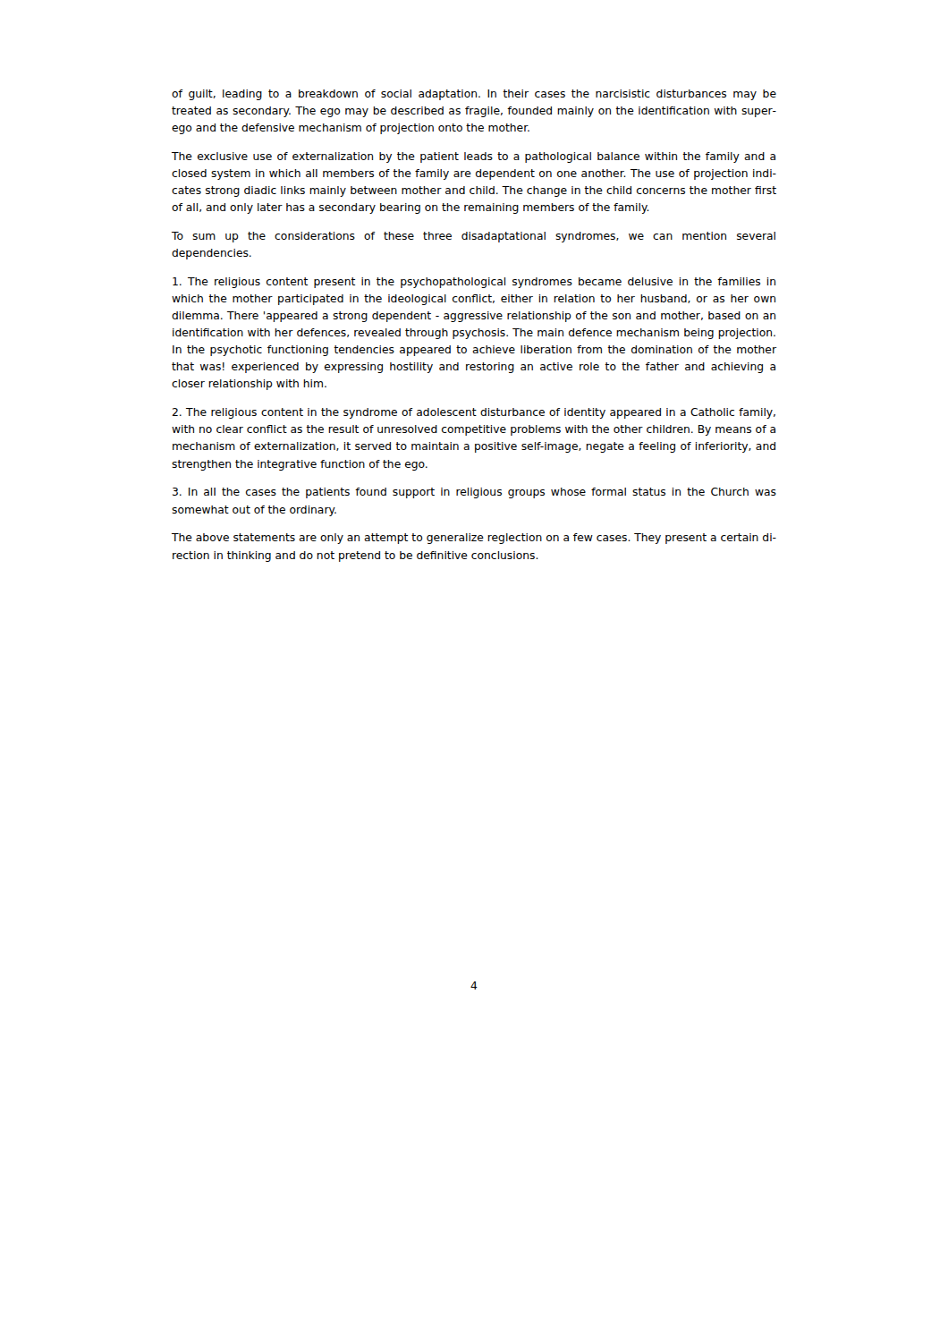of guilt, leading to a breakdown of social adaptation. In their cases the narcisistic disturbances may be treated as secondary. The ego may be described as fragile, founded mainly on the identification with superego and the defensive mechanism of projection onto the mother.
The exclusive use of externalization by the patient leads to a pathological balance within the family and a closed system in which alI members of the family are dependent on one another. The use of projection indicates strong diadic links mainly between mother and child. The change in the child concerns the mother first of all, and only later has a secondary bearing on the remaining members of the family.
To sum up the considerations of these three disadaptational syndromes, we can mention several dependencies.
1. The religious content present in the psychopathological syndromes became delusive in the families in which the mother participated in the ideological conflict, either in relation to her husband, or as her own dilemma. There 'appeared a strong dependent - aggressive relationship of the son and mother, based on an identification with her defences, revealed through psychosis. The main defence mechanism being projection. In the psychotic functioning tendencies appeared to achieve liberation from the domination of the mother that was! experienced by expressing hostility and restoring an active role to the father and achieving a closer relationship with him.
2. The religious content in the syndrome of adolescent disturbance of identity appeared in a Catholic family, with no clear conflict as the result of unresolved competitive problems with the other children. By means of a mechanism of externalization, it served to maintain a positive self-image, negate a feeling of inferiority, and strengthen the integrative function of the ego.
3. In alI the cases the patients found support in religious groups whose formal status in the Church was somewhat out of the ordinary.
The above statements are only an attempt to generalize reglection on a few cases. They present a certain direction in thinking and do not pretend to be definitive conclusions.
4